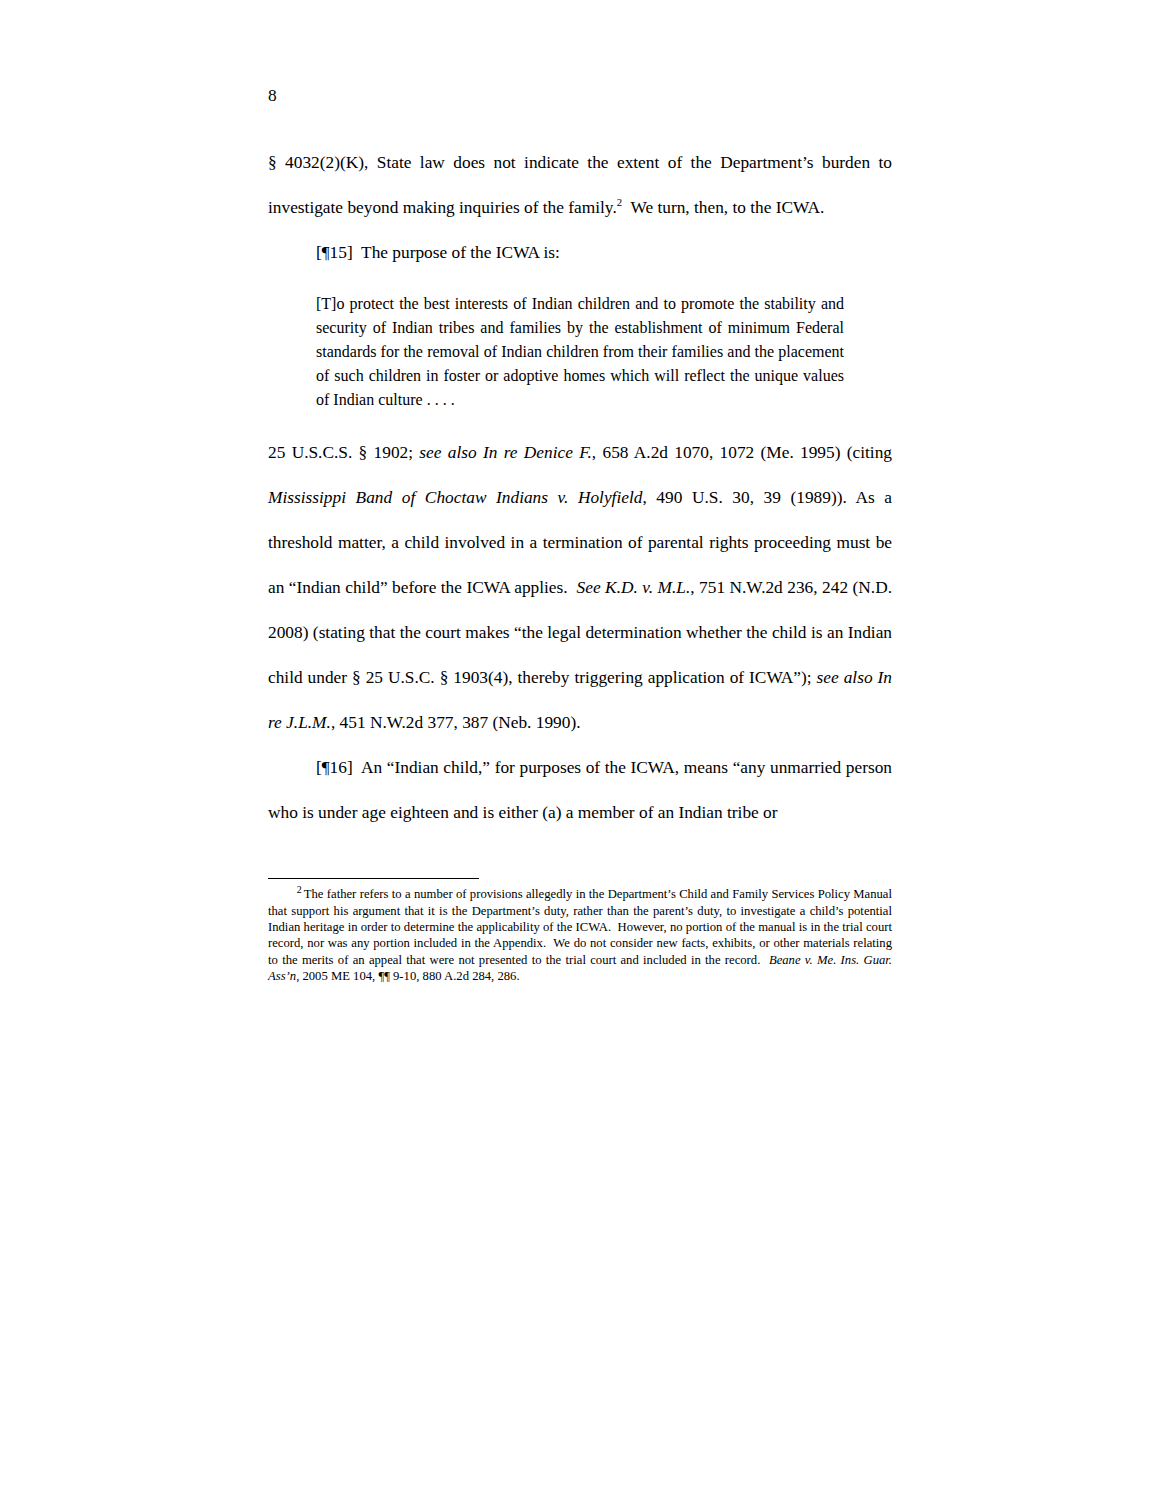8
§ 4032(2)(K), State law does not indicate the extent of the Department’s burden to investigate beyond making inquiries of the family.2 We turn, then, to the ICWA.
[¶15] The purpose of the ICWA is:
[T]o protect the best interests of Indian children and to promote the stability and security of Indian tribes and families by the establishment of minimum Federal standards for the removal of Indian children from their families and the placement of such children in foster or adoptive homes which will reflect the unique values of Indian culture . . . .
25 U.S.C.S. § 1902; see also In re Denice F., 658 A.2d 1070, 1072 (Me. 1995) (citing Mississippi Band of Choctaw Indians v. Holyfield, 490 U.S. 30, 39 (1989)). As a threshold matter, a child involved in a termination of parental rights proceeding must be an “Indian child” before the ICWA applies. See K.D. v. M.L., 751 N.W.2d 236, 242 (N.D. 2008) (stating that the court makes “the legal determination whether the child is an Indian child under § 25 U.S.C. § 1903(4), thereby triggering application of ICWA”); see also In re J.L.M., 451 N.W.2d 377, 387 (Neb. 1990).
[¶16] An “Indian child,” for purposes of the ICWA, means “any unmarried person who is under age eighteen and is either (a) a member of an Indian tribe or
2 The father refers to a number of provisions allegedly in the Department’s Child and Family Services Policy Manual that support his argument that it is the Department’s duty, rather than the parent’s duty, to investigate a child’s potential Indian heritage in order to determine the applicability of the ICWA. However, no portion of the manual is in the trial court record, nor was any portion included in the Appendix. We do not consider new facts, exhibits, or other materials relating to the merits of an appeal that were not presented to the trial court and included in the record. Beane v. Me. Ins. Guar. Ass’n, 2005 ME 104, ¶¶ 9-10, 880 A.2d 284, 286.